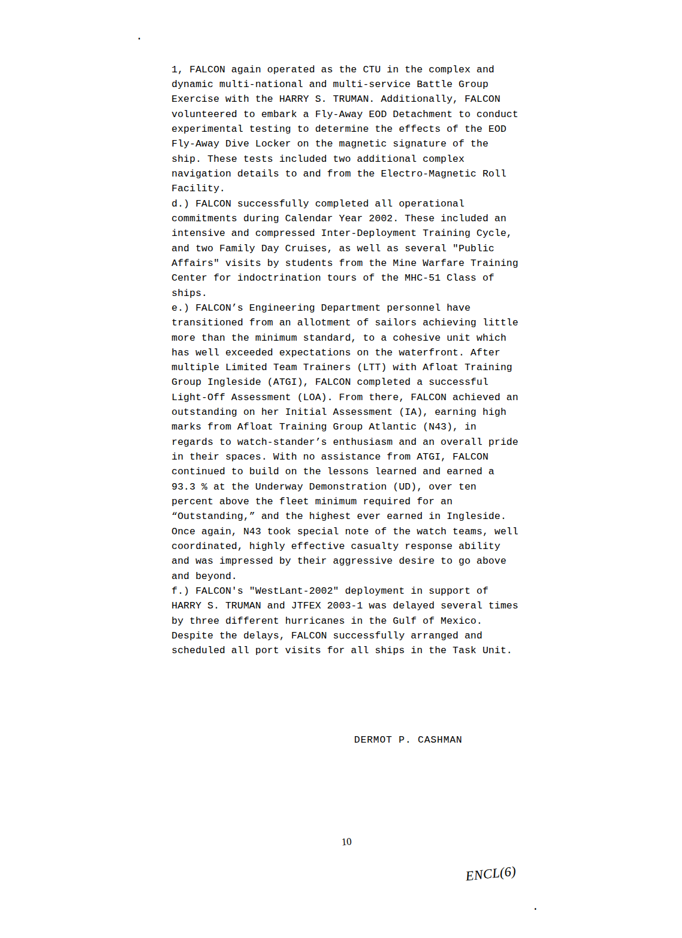.
1, FALCON again operated as the CTU in the complex and dynamic multi-national and multi-service Battle Group Exercise with the HARRY S. TRUMAN. Additionally, FALCON volunteered to embark a Fly-Away EOD Detachment to conduct experimental testing to determine the effects of the EOD Fly-Away Dive Locker on the magnetic signature of the ship. These tests included two additional complex navigation details to and from the Electro-Magnetic Roll Facility.
d.) FALCON successfully completed all operational commitments during Calendar Year 2002. These included an intensive and compressed Inter-Deployment Training Cycle, and two Family Day Cruises, as well as several "Public Affairs" visits by students from the Mine Warfare Training Center for indoctrination tours of the MHC-51 Class of ships.
e.) FALCON’s Engineering Department personnel have transitioned from an allotment of sailors achieving little more than the minimum standard, to a cohesive unit which has well exceeded expectations on the waterfront. After multiple Limited Team Trainers (LTT) with Afloat Training Group Ingleside (ATGI), FALCON completed a successful Light-Off Assessment (LOA). From there, FALCON achieved an outstanding on her Initial Assessment (IA), earning high marks from Afloat Training Group Atlantic (N43), in regards to watch-stander’s enthusiasm and an overall pride in their spaces. With no assistance from ATGI, FALCON continued to build on the lessons learned and earned a 93.3 % at the Underway Demonstration (UD), over ten percent above the fleet minimum required for an “Outstanding,” and the highest ever earned in Ingleside. Once again, N43 took special note of the watch teams, well coordinated, highly effective casualty response ability and was impressed by their aggressive desire to go above and beyond.
f.) FALCON's "WestLant-2002" deployment in support of HARRY S. TRUMAN and JTFEX 2003-1 was delayed several times by three different hurricanes in the Gulf of Mexico. Despite the delays, FALCON successfully arranged and scheduled all port visits for all ships in the Task Unit.
DERMOT P. CASHMAN
10
ENCL(6)
.